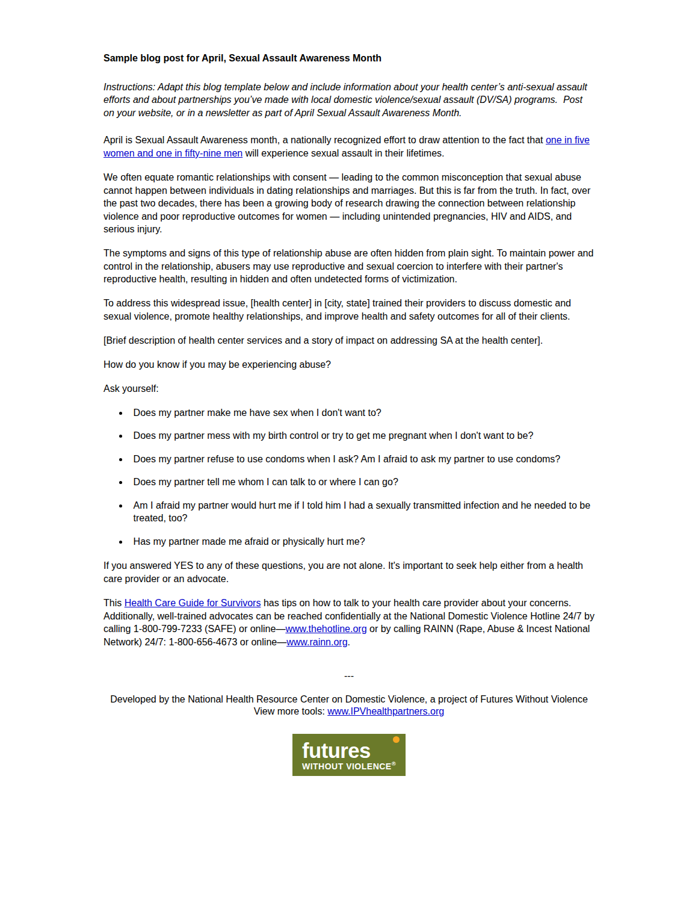Sample blog post for April, Sexual Assault Awareness Month
Instructions: Adapt this blog template below and include information about your health center’s anti-sexual assault efforts and about partnerships you’ve made with local domestic violence/sexual assault (DV/SA) programs. Post on your website, or in a newsletter as part of April Sexual Assault Awareness Month.
April is Sexual Assault Awareness month, a nationally recognized effort to draw attention to the fact that one in five women and one in fifty-nine men will experience sexual assault in their lifetimes.
We often equate romantic relationships with consent — leading to the common misconception that sexual abuse cannot happen between individuals in dating relationships and marriages. But this is far from the truth. In fact, over the past two decades, there has been a growing body of research drawing the connection between relationship violence and poor reproductive outcomes for women — including unintended pregnancies, HIV and AIDS, and serious injury.
The symptoms and signs of this type of relationship abuse are often hidden from plain sight. To maintain power and control in the relationship, abusers may use reproductive and sexual coercion to interfere with their partner's reproductive health, resulting in hidden and often undetected forms of victimization.
To address this widespread issue, [health center] in [city, state] trained their providers to discuss domestic and sexual violence, promote healthy relationships, and improve health and safety outcomes for all of their clients.
[Brief description of health center services and a story of impact on addressing SA at the health center].
How do you know if you may be experiencing abuse?
Ask yourself:
Does my partner make me have sex when I don't want to?
Does my partner mess with my birth control or try to get me pregnant when I don't want to be?
Does my partner refuse to use condoms when I ask? Am I afraid to ask my partner to use condoms?
Does my partner tell me whom I can talk to or where I can go?
Am I afraid my partner would hurt me if I told him I had a sexually transmitted infection and he needed to be treated, too?
Has my partner made me afraid or physically hurt me?
If you answered YES to any of these questions, you are not alone. It's important to seek help either from a health care provider or an advocate.
This Health Care Guide for Survivors has tips on how to talk to your health care provider about your concerns. Additionally, well-trained advocates can be reached confidentially at the National Domestic Violence Hotline 24/7 by calling 1-800-799-7233 (SAFE) or online—www.thehotline.org or by calling RAINN (Rape, Abuse & Incest National Network) 24/7: 1-800-656-4673 or online—www.rainn.org.
---
Developed by the National Health Resource Center on Domestic Violence, a project of Futures Without Violence
View more tools: www.IPVhealthpartners.org
futures WITHOUT VIOLENCE®